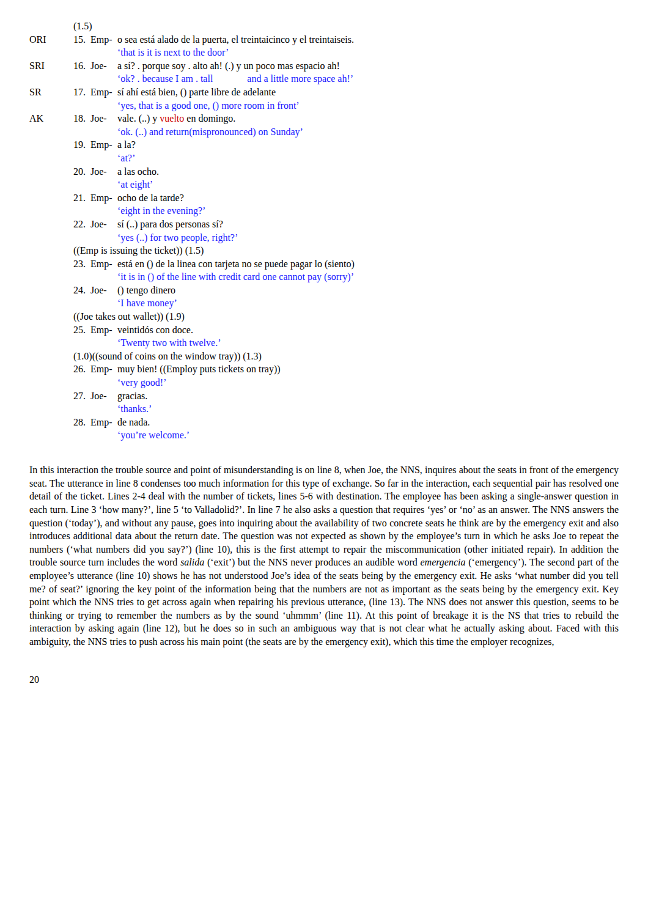(1.5)
ORI
15. Emp- o sea está alado de la puerta, el treintaicinco y el treintaiseis.
‘that is it is next to the door’
SRI
16. Joe- a sí? . porque soy . alto ah! (.) y un poco mas espacio ah!
‘ok? . because I am . tall and a little more space ah!’
SR
17. Emp- sí ahí está bien, () parte libre de adelante
‘yes, that is a good one, () more room in front’
AK
18. Joe- vale. (..) y vuelto en domingo.
‘ok. (..) and return(mispronounced) on Sunday’
19. Emp- a la?
‘at?’
20. Joe- a las ocho.
‘at eight’
21. Emp- ocho de la tarde?
‘eight in the evening?’
22. Joe- sí (..) para dos personas sí?
‘yes (..) for two people, right?’
((Emp is issuing the ticket)) (1.5)
23. Emp- está en () de la linea con tarjeta no se puede pagar lo (siento)
‘it is in () of the line with credit card one cannot pay (sorry)’
24. Joe- () tengo dinero
‘I have money’
((Joe takes out wallet)) (1.9)
25. Emp- veintidós con doce.
‘Twenty two with twelve.’
(1.0)((sound of coins on the window tray)) (1.3)
26. Emp- muy bien! ((Employ puts tickets on tray))
‘very good!’
27. Joe- gracias.
‘thanks.’
28. Emp- de nada.
‘you’re welcome.’
In this interaction the trouble source and point of misunderstanding is on line 8, when Joe, the NNS, inquires about the seats in front of the emergency seat. The utterance in line 8 condenses too much information for this type of exchange. So far in the interaction, each sequential pair has resolved one detail of the ticket. Lines 2-4 deal with the number of tickets, lines 5-6 with destination. The employee has been asking a single-answer question in each turn. Line 3 ‘how many?’, line 5 ‘to Valladolid?’. In line 7 he also asks a question that requires ‘yes’ or ‘no’ as an answer. The NNS answers the question (‘today’), and without any pause, goes into inquiring about the availability of two concrete seats he think are by the emergency exit and also introduces additional data about the return date. The question was not expected as shown by the employee’s turn in which he asks Joe to repeat the numbers (‘what numbers did you say?’) (line 10), this is the first attempt to repair the miscommunication (other initiated repair). In addition the trouble source turn includes the word salida (‘exit’) but the NNS never produces an audible word emergencia (‘emergency’). The second part of the employee’s utterance (line 10) shows he has not understood Joe’s idea of the seats being by the emergency exit. He asks ‘what number did you tell me? of seat?’ ignoring the key point of the information being that the numbers are not as important as the seats being by the emergency exit. Key point which the NNS tries to get across again when repairing his previous utterance, (line 13). The NNS does not answer this question, seems to be thinking or trying to remember the numbers as by the sound ‘uhmmm’ (line 11). At this point of breakage it is the NS that tries to rebuild the interaction by asking again (line 12), but he does so in such an ambiguous way that is not clear what he actually asking about. Faced with this ambiguity, the NNS tries to push across his main point (the seats are by the emergency exit), which this time the employer recognizes,
20